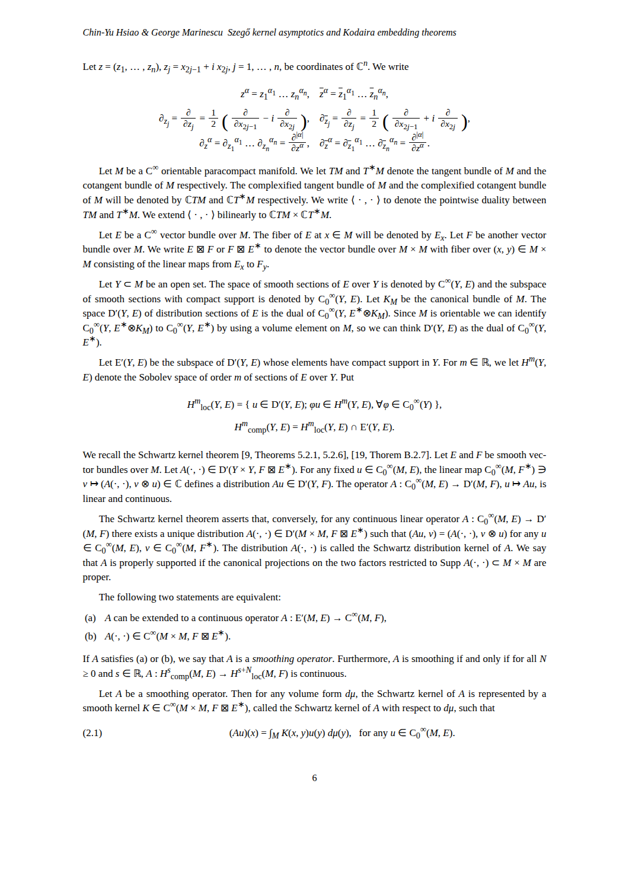Chin-Yu Hsiao & George Marinescu Szegő kernel asymptotics and Kodaira embedding theorems
Let z = (z1, … , zn), zj = x2j−1 + i x2j, j = 1, … , n, be coordinates of ℂn. We write
zα = z1α1 … znαn, zα = z1α1 … znαn, ∂zj = ∂∂zj = 12 ( ∂∂x2j−1 − i ∂∂x2j ), ∂zj = ∂∂zj = 12 ( ∂∂x2j−1 + i ∂∂x2j ), ∂zα = ∂z1α1 … ∂znαn = ∂|α|∂zα, ∂zα = ∂z1α1 … ∂znαn = ∂|α|∂zα.
Let M be a C∞ orientable paracompact manifold. We let TM and T∗M denote the tangent bundle of M and the cotangent bundle of M respectively. The complexified tangent bundle of M and the complexified cotangent bundle of M will be denoted by ℂTM and ℂT∗M respectively. We write ⟨ · , · ⟩ to denote the pointwise duality between TM and T∗M. We extend ⟨ · , · ⟩ bilinearly to ℂTM × ℂT∗M.
Let E be a C∞ vector bundle over M. The fiber of E at x ∈ M will be denoted by Ex. Let F be another vector bundle over M. We write E ⊠ F or F ⊠ E∗ to denote the vector bundle over M × M with fiber over (x, y) ∈ M × M consisting of the linear maps from Ex to Fy.
Let Y ⊂ M be an open set. The space of smooth sections of E over Y is denoted by C∞(Y, E) and the subspace of smooth sections with compact support is denoted by C0∞(Y, E). Let KM be the canonical bundle of M. The space D′(Y, E) of distribution sections of E is the dual of C0∞(Y, E∗⊗KM). Since M is orientable we can identify C0∞(Y, E∗⊗KM) to C0∞(Y, E∗) by using a volume element on M, so we can think D′(Y, E) as the dual of C0∞(Y, E∗).
Let E′(Y, E) be the subspace of D′(Y, E) whose elements have compact support in Y. For m ∈ ℝ, we let Hm(Y, E) denote the Sobolev space of order m of sections of E over Y. Put
Hmloc(Y, E) = { u ∈ D′(Y, E); φu ∈ Hm(Y, E), ∀φ ∈ C0∞(Y) }, Hmcomp(Y, E) = Hmloc(Y, E) ∩ E′(Y, E).
We recall the Schwartz kernel theorem [9, Theorems 5.2.1, 5.2.6], [19, Thorem B.2.7]. Let E and F be smooth vector bundles over M. Let A(·, ·) ∈ D′(Y × Y, F ⊠ E∗). For any fixed u ∈ C0∞(M, E), the linear map C0∞(M, F∗) ∋ v ↦ (A(·, ·), v ⊗ u) ∈ ℂ defines a distribution Au ∈ D′(Y, F). The operator A : C0∞(M, E) → D′(M, F), u ↦ Au, is linear and continuous.
The Schwartz kernel theorem asserts that, conversely, for any continuous linear operator A : C0∞(M, E) → D′(M, F) there exists a unique distribution A(·, ·) ∈ D′(M × M, F ⊠ E∗) such that (Au, v) = (A(·, ·), v ⊗ u) for any u ∈ C0∞(M, E), v ∈ C0∞(M, F∗). The distribution A(·, ·) is called the Schwartz distribution kernel of A. We say that A is properly supported if the canonical projections on the two factors restricted to Supp A(·, ·) ⊂ M × M are proper.
The following two statements are equivalent:
A can be extended to a continuous operator A : E′(M, E) → C∞(M, F),
A(·, ·) ∈ C∞(M × M, F ⊠ E∗).
If A satisfies (a) or (b), we say that A is a smoothing operator. Furthermore, A is smoothing if and only if for all N ≥ 0 and s ∈ ℝ, A : Hscomp(M, E) → Hs+Nloc(M, F) is continuous.
Let A be a smoothing operator. Then for any volume form dμ, the Schwartz kernel of A is represented by a smooth kernel K ∈ C∞(M × M, F ⊠ E∗), called the Schwartz kernel of A with respect to dμ, such that
(2.1) (Au)(x) = ∫M K(x, y)u(y) dμ(y), for any u ∈ C0∞(M, E).
6